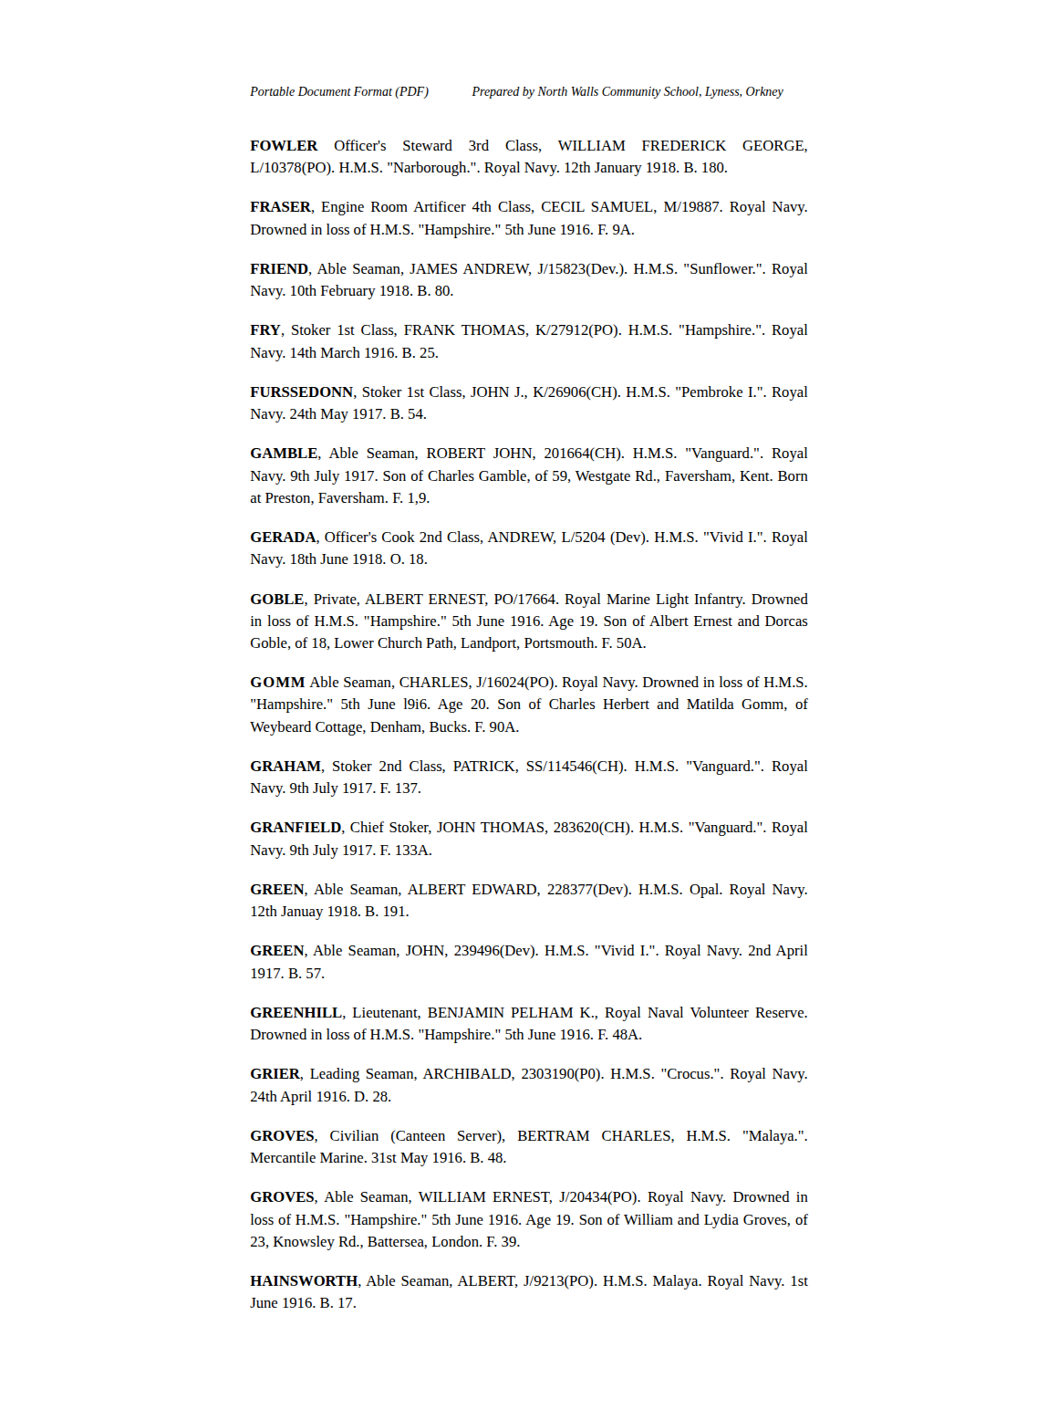Portable Document Format (PDF) Prepared by North Walls Community School, Lyness, Orkney
FOWLER Officer's Steward 3rd Class, WILLIAM FREDERICK GEORGE, L/10378(PO). H.M.S. "Narborough.". Royal Navy. 12th January 1918. B. 180.
FRASER, Engine Room Artificer 4th Class, CECIL SAMUEL, M/19887. Royal Navy. Drowned in loss of H.M.S. "Hampshire." 5th June 1916. F. 9A.
FRIEND, Able Seaman, JAMES ANDREW, J/15823(Dev.). H.M.S. "Sunflower.". Royal Navy. 10th February 1918. B. 80.
FRY, Stoker 1st Class, FRANK THOMAS, K/27912(PO). H.M.S. "Hampshire.". Royal Navy. 14th March 1916. B. 25.
FURSSEDONN, Stoker 1st Class, JOHN J., K/26906(CH). H.M.S. "Pembroke I.". Royal Navy. 24th May 1917. B. 54.
GAMBLE, Able Seaman, ROBERT JOHN, 201664(CH). H.M.S. "Vanguard.". Royal Navy. 9th July 1917. Son of Charles Gamble, of 59, Westgate Rd., Faversham, Kent. Born at Preston, Faversham. F. 1,9.
GERADA, Officer's Cook 2nd Class, ANDREW, L/5204 (Dev). H.M.S. "Vivid I.". Royal Navy. 18th June 1918. O. 18.
GOBLE, Private, ALBERT ERNEST, PO/17664. Royal Marine Light Infantry. Drowned in loss of H.M.S. "Hampshire." 5th June 1916. Age 19. Son of Albert Ernest and Dorcas Goble, of 18, Lower Church Path, Landport, Portsmouth. F. 50A.
GOMM Able Seaman, CHARLES, J/16024(PO). Royal Navy. Drowned in loss of H.M.S. "Hampshire." 5th June l9i6. Age 20. Son of Charles Herbert and Matilda Gomm, of Weybeard Cottage, Denham, Bucks. F. 90A.
GRAHAM, Stoker 2nd Class, PATRICK, SS/114546(CH). H.M.S. "Vanguard.". Royal Navy. 9th July 1917. F. 137.
GRANFIELD, Chief Stoker, JOHN THOMAS, 283620(CH). H.M.S. "Vanguard.". Royal Navy. 9th July 1917. F. 133A.
GREEN, Able Seaman, ALBERT EDWARD, 228377(Dev). H.M.S. Opal. Royal Navy. 12th Januay 1918. B. 191.
GREEN, Able Seaman, JOHN, 239496(Dev). H.M.S. "Vivid I.". Royal Navy. 2nd April 1917. B. 57.
GREENHILL, Lieutenant, BENJAMIN PELHAM K., Royal Naval Volunteer Reserve. Drowned in loss of H.M.S. "Hampshire." 5th June 1916. F. 48A.
GRIER, Leading Seaman, ARCHIBALD, 2303190(P0). H.M.S. "Crocus.". Royal Navy. 24th April 1916. D. 28.
GROVES, Civilian (Canteen Server), BERTRAM CHARLES, H.M.S. "Malaya.". Mercantile Marine. 31st May 1916. B. 48.
GROVES, Able Seaman, WILLIAM ERNEST, J/20434(PO). Royal Navy. Drowned in loss of H.M.S. "Hampshire." 5th June 1916. Age 19. Son of William and Lydia Groves, of 23, Knowsley Rd., Battersea, London. F. 39.
HAINSWORTH, Able Seaman, ALBERT, J/9213(PO). H.M.S. Malaya. Royal Navy. 1st June 1916. B. 17.